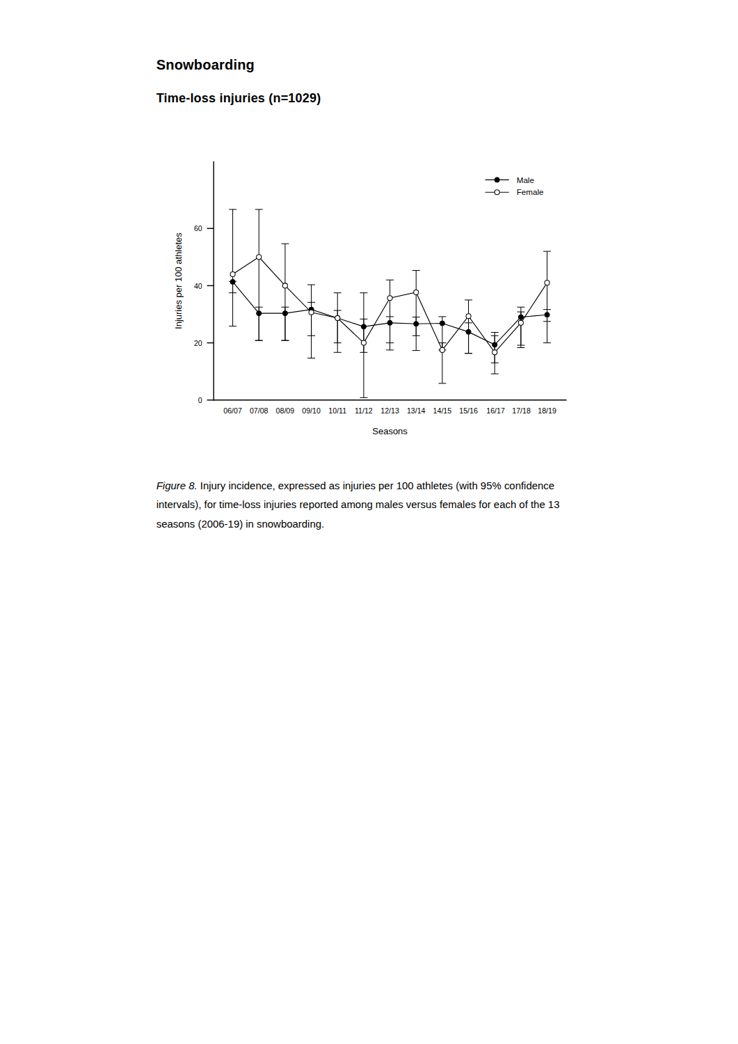Snowboarding
Time-loss injuries (n=1029)
0 20 40 60 Injuries per 100 athletes 06/07 07/08 08/09 09/10 10/11 11/12 12/13 13/14 14/15 15/16 16/17 17/18 18/19 Seasons Male Female
Figure 8. Injury incidence, expressed as injuries per 100 athletes (with 95% confidence intervals), for time-loss injuries reported among males versus females for each of the 13 seasons (2006-19) in snowboarding.